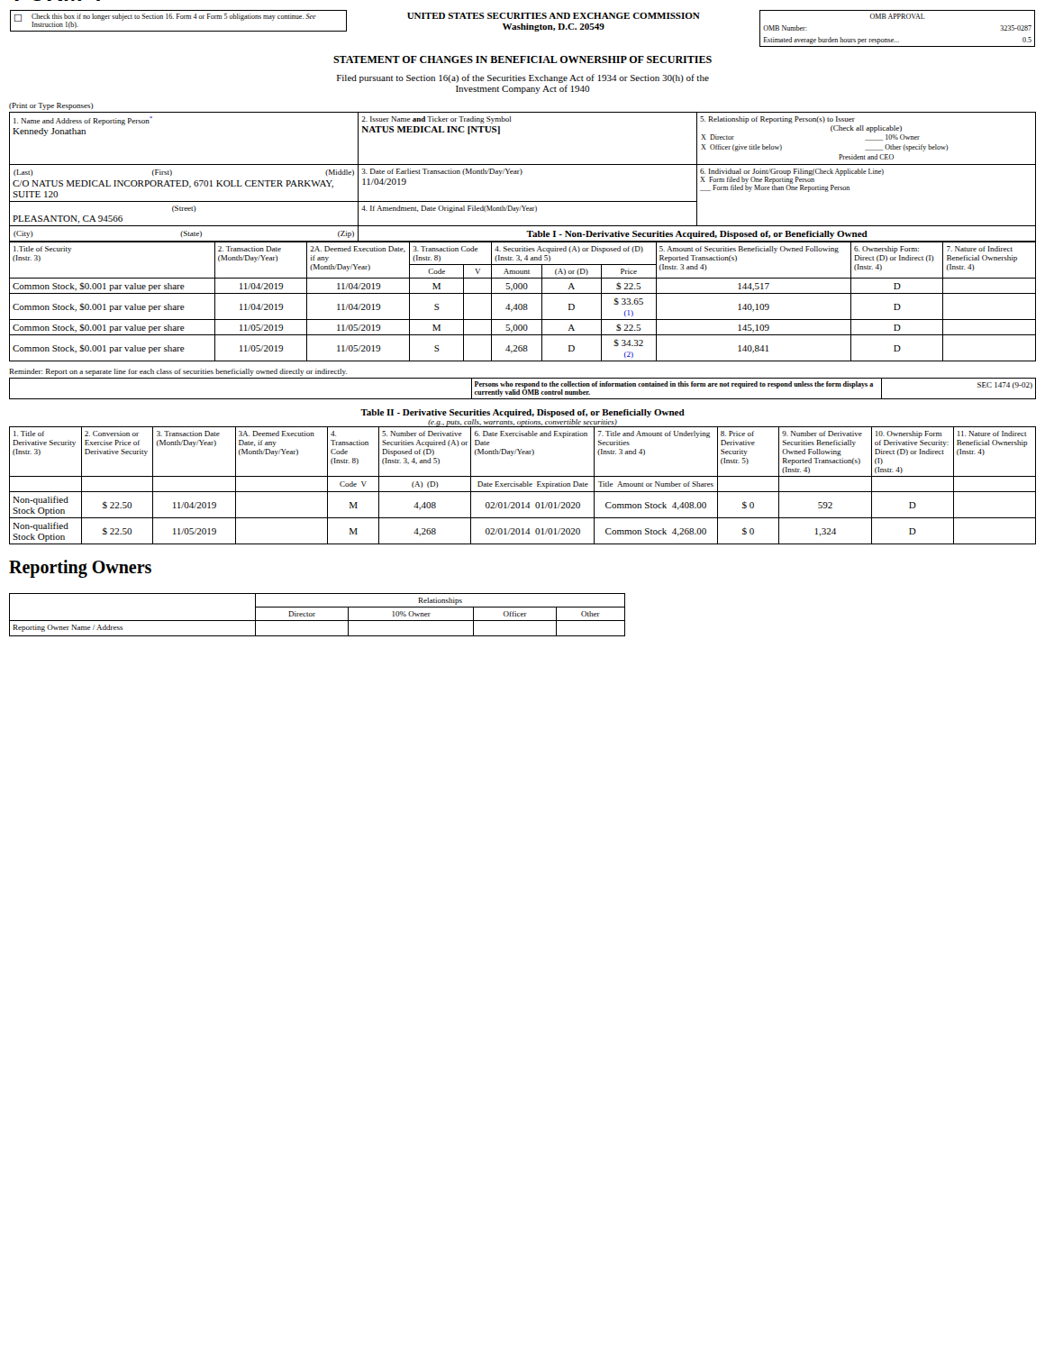| / ☐ / Check this box if no longer subject to Section 16. Form 4 or Form 5 obligations may continue. See Instruction 1(b). / FORM 4 | UNITED STATES SECURITIES AND EXCHANGE COMMISSION Washington, D.C. 20549 | / OMB APPROVAL / / OMB Number: / 3235-0287 / / Estimated average burden hours per response... / 0.5 / |
STATEMENT OF CHANGES IN BENEFICIAL OWNERSHIP OF SECURITIES
Filed pursuant to Section 16(a) of the Securities Exchange Act of 1934 or Section 30(h) of the
Investment Company Act of 1940
(Print or Type Responses)
| 1. Name and Address of Reporting Person * Kennedy Jonathan | 2. Issuer Name and Ticker or Trading Symbol NATUS MEDICAL INC [NTUS] | 5. Relationship of Reporting Person(s) to Issuer (Check all applicable) / X Director / _____ 10% Owner / / X Officer (give title below) / _____ Other (specify below) / / President and CEO / |
| / (Last) / (First) / (Middle) / C/O NATUS MEDICAL INCORPORATED, 6701 KOLL CENTER PARKWAY, SUITE 120 | 3. Date of Earliest Transaction (Month/Day/Year) 11/04/2019 | 6. Individual or Joint/Group Filing (Check Applicable Line) X Form filed by One Reporting Person ___ Form filed by More than One Reporting Person |
| (Street) PLEASANTON, CA 94566 | 4. If Amendment, Date Original Filed (Month/Day/Year) |
| / (City) / (State) / (Zip) / | Table I - Non-Derivative Securities Acquired, Disposed of, or Beneficially Owned |
| 1.Title of Security (Instr. 3) | 2. Transaction Date (Month/Day/Year) | 2A. Deemed Execution Date, if any (Month/Day/Year) | 3. Transaction Code (Instr. 8) | 4. Securities Acquired (A) or Disposed of (D) (Instr. 3, 4 and 5) | 5. Amount of Securities Beneficially Owned Following Reported Transaction(s) (Instr. 3 and 4) | 6. Ownership Form: Direct (D) or Indirect (I) (Instr. 4) | 7. Nature of Indirect Beneficial Ownership (Instr. 4) |
| Code | V | Amount | (A) or (D) | Price |
| Common Stock, $0.001 par value per share | 11/04/2019 | 11/04/2019 | M | | 5,000 | A | $ 22.5 | 144,517 | D | |
| Common Stock, $0.001 par value per share | 11/04/2019 | 11/04/2019 | S | | 4,408 | D | $ 33.65 (1) | 140,109 | D | |
| Common Stock, $0.001 par value per share | 11/05/2019 | 11/05/2019 | M | | 5,000 | A | $ 22.5 | 145,109 | D | |
| Common Stock, $0.001 par value per share | 11/05/2019 | 11/05/2019 | S | | 4,268 | D | $ 34.32 (2) | 140,841 | D | |
Reminder: Report on a separate line for each class of securities beneficially owned directly or indirectly.
| | Persons who respond to the collection of information contained in this form are not required to respond unless the form displays a currently valid OMB control number. | SEC 1474 (9-02) |
Table II - Derivative Securities Acquired, Disposed of, or Beneficially Owned
(e.g., puts, calls, warrants, options, convertible securities)
| 1. Title of Derivative Security (Instr. 3) | 2. Conversion or Exercise Price of Derivative Security | 3. Transaction Date (Month/Day/Year) | 3A. Deemed Execution Date, if any (Month/Day/Year) | 4. Transaction Code (Instr. 8) | 5. Number of Derivative Securities Acquired (A) or Disposed of (D) (Instr. 3, 4, and 5) | 6. Date Exercisable and Expiration Date (Month/Day/Year) | 7. Title and Amount of Underlying Securities (Instr. 3 and 4) | 8. Price of Derivative Security (Instr. 5) | 9. Number of Derivative Securities Beneficially Owned Following Reported Transaction(s) (Instr. 4) | 10. Ownership Form of Derivative Security: Direct (D) or Indirect (I) (Instr. 4) | 11. Nature of Indirect Beneficial Ownership (Instr. 4) |
| | | | | Code V | (A) (D) | Date Exercisable Expiration Date | Title Amount or Number of Shares | | | | |
| Non-qualified Stock Option | $ 22.50 | 11/04/2019 | | M | 4,408 | 02/01/2014 01/01/2020 | Common Stock 4,408.00 | $ 0 | 592 | D | |
| Non-qualified Stock Option | $ 22.50 | 11/05/2019 | | M | 4,268 | 02/01/2014 01/01/2020 | Common Stock 4,268.00 | $ 0 | 1,324 | D | |
Reporting Owners
| | Relationships |
| Director | 10% Owner | Officer | Other |
| Reporting Owner Name / Address | | | | |